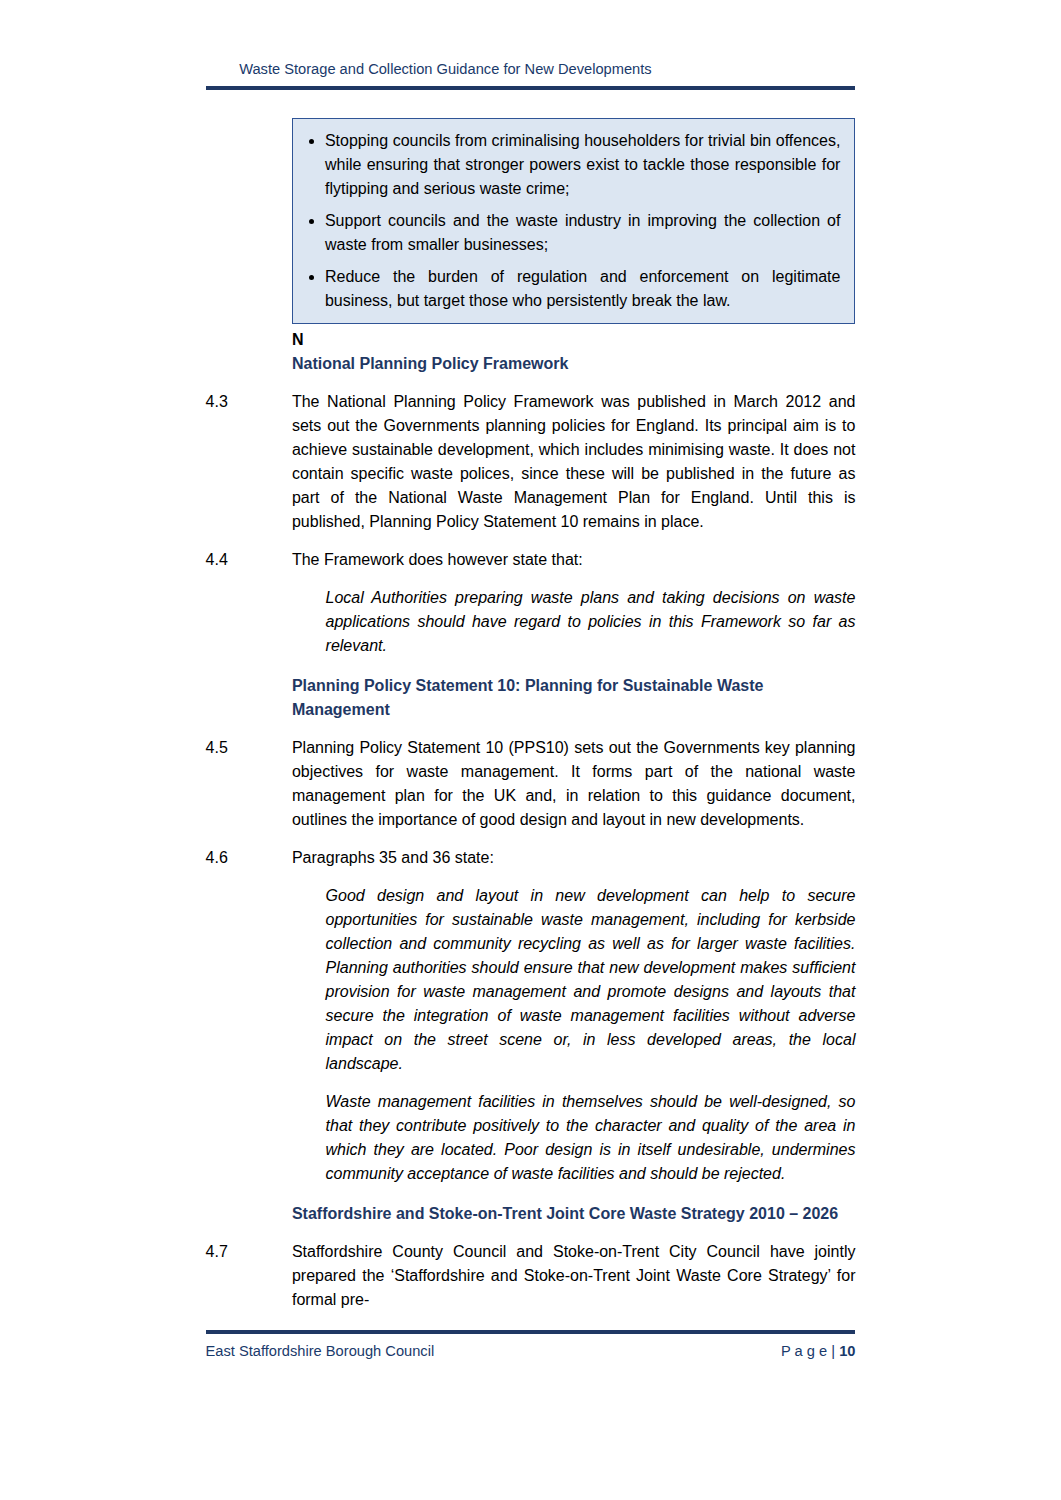Waste Storage and Collection Guidance for New Developments
Stopping councils from criminalising householders for trivial bin offences, while ensuring that stronger powers exist to tackle those responsible for flytipping and serious waste crime;
Support councils and the waste industry in improving the collection of waste from smaller businesses;
Reduce the burden of regulation and enforcement on legitimate business, but target those who persistently break the law.
N
National Planning Policy Framework
4.3
The National Planning Policy Framework was published in March 2012 and sets out the Governments planning policies for England. Its principal aim is to achieve sustainable development, which includes minimising waste. It does not contain specific waste polices, since these will be published in the future as part of the National Waste Management Plan for England. Until this is published, Planning Policy Statement 10 remains in place.
4.4
The Framework does however state that:
Local Authorities preparing waste plans and taking decisions on waste applications should have regard to policies in this Framework so far as relevant.
Planning Policy Statement 10: Planning for Sustainable Waste Management
4.5
Planning Policy Statement 10 (PPS10) sets out the Governments key planning objectives for waste management. It forms part of the national waste management plan for the UK and, in relation to this guidance document, outlines the importance of good design and layout in new developments.
4.6
Paragraphs 35 and 36 state:
Good design and layout in new development can help to secure opportunities for sustainable waste management, including for kerbside collection and community recycling as well as for larger waste facilities. Planning authorities should ensure that new development makes sufficient provision for waste management and promote designs and layouts that secure the integration of waste management facilities without adverse impact on the street scene or, in less developed areas, the local landscape.
Waste management facilities in themselves should be well-designed, so that they contribute positively to the character and quality of the area in which they are located. Poor design is in itself undesirable, undermines community acceptance of waste facilities and should be rejected.
Staffordshire and Stoke-on-Trent Joint Core Waste Strategy 2010 – 2026
4.7
Staffordshire County Council and Stoke-on-Trent City Council have jointly prepared the ‘Staffordshire and Stoke-on-Trent Joint Waste Core Strategy’ for formal pre-
East Staffordshire Borough Council
P a g e | 10